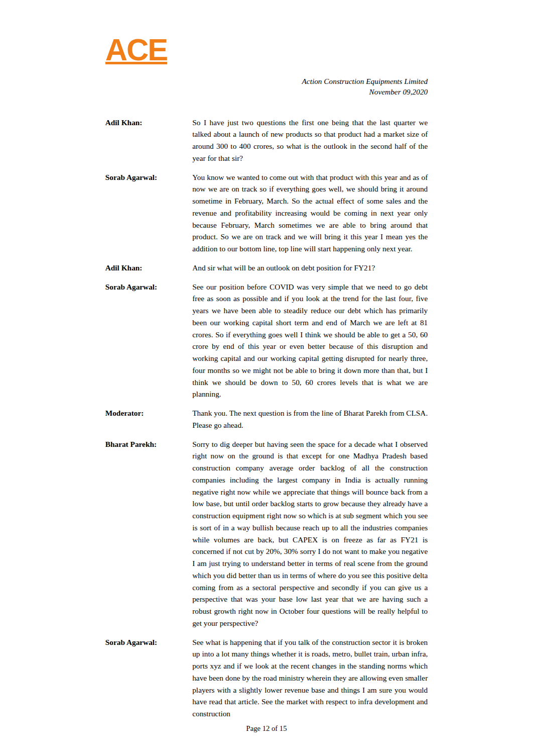ACE
Action Construction Equipments Limited
November 09,2020
| Adil Khan: | So I have just two questions the first one being that the last quarter we talked about a launch of new products so that product had a market size of around 300 to 400 crores, so what is the outlook in the second half of the year for that sir? |
| Sorab Agarwal: | You know we wanted to come out with that product with this year and as of now we are on track so if everything goes well, we should bring it around sometime in February, March. So the actual effect of some sales and the revenue and profitability increasing would be coming in next year only because February, March sometimes we are able to bring around that product. So we are on track and we will bring it this year I mean yes the addition to our bottom line, top line will start happening only next year. |
| Adil Khan: | And sir what will be an outlook on debt position for FY21? |
| Sorab Agarwal: | See our position before COVID was very simple that we need to go debt free as soon as possible and if you look at the trend for the last four, five years we have been able to steadily reduce our debt which has primarily been our working capital short term and end of March we are left at 81 crores. So if everything goes well I think we should be able to get a 50, 60 crore by end of this year or even better because of this disruption and working capital and our working capital getting disrupted for nearly three, four months so we might not be able to bring it down more than that, but I think we should be down to 50, 60 crores levels that is what we are planning. |
| Moderator: | Thank you. The next question is from the line of Bharat Parekh from CLSA. Please go ahead. |
| Bharat Parekh: | Sorry to dig deeper but having seen the space for a decade what I observed right now on the ground is that except for one Madhya Pradesh based construction company average order backlog of all the construction companies including the largest company in India is actually running negative right now while we appreciate that things will bounce back from a low base, but until order backlog starts to grow because they already have a construction equipment right now so which is at sub segment which you see is sort of in a way bullish because reach up to all the industries companies while volumes are back, but CAPEX is on freeze as far as FY21 is concerned if not cut by 20%, 30% sorry I do not want to make you negative I am just trying to understand better in terms of real scene from the ground which you did better than us in terms of where do you see this positive delta coming from as a sectoral perspective and secondly if you can give us a perspective that was your base low last year that we are having such a robust growth right now in October four questions will be really helpful to get your perspective? |
| Sorab Agarwal: | See what is happening that if you talk of the construction sector it is broken up into a lot many things whether it is roads, metro, bullet train, urban infra, ports xyz and if we look at the recent changes in the standing norms which have been done by the road ministry wherein they are allowing even smaller players with a slightly lower revenue base and things I am sure you would have read that article. See the market with respect to infra development and construction |
Page 12 of 15